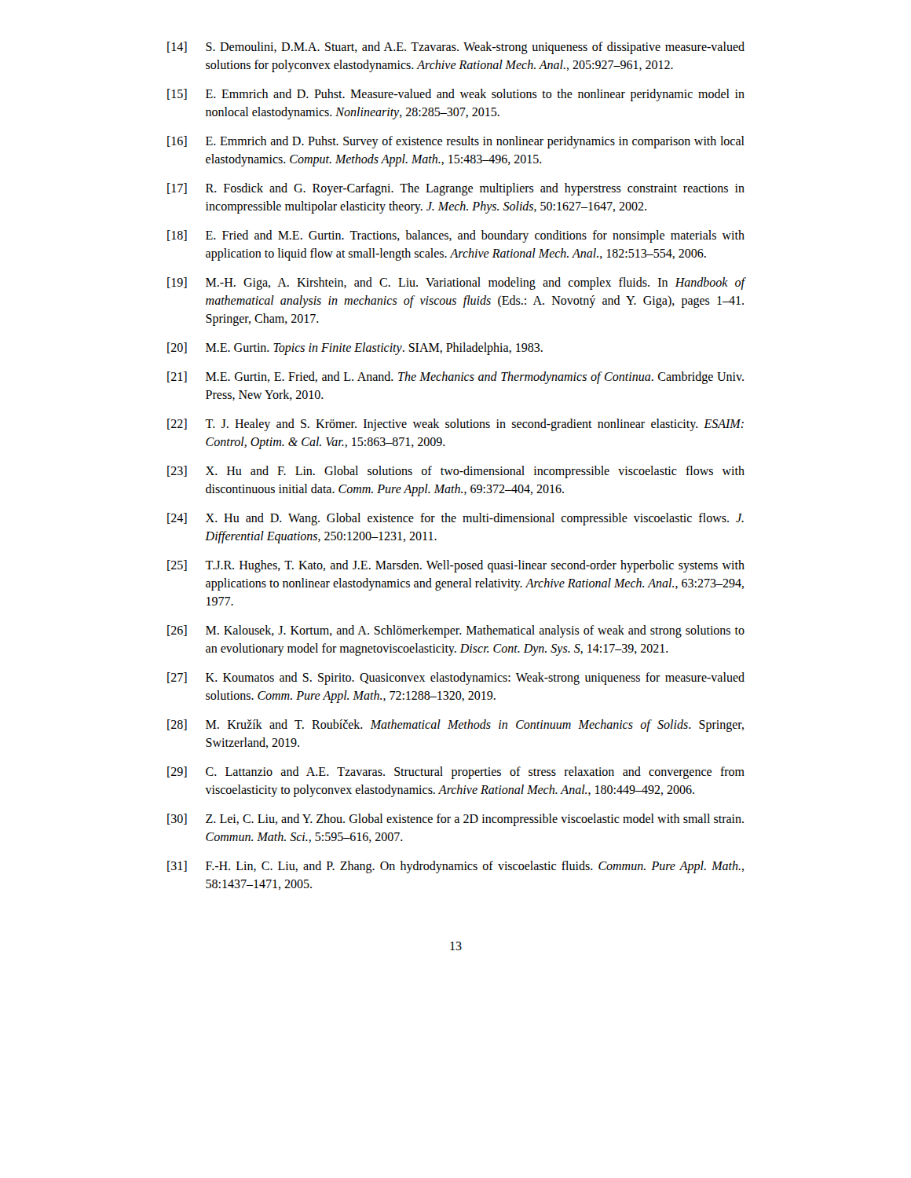[14] S. Demoulini, D.M.A. Stuart, and A.E. Tzavaras. Weak-strong uniqueness of dissipative measure-valued solutions for polyconvex elastodynamics. Archive Rational Mech. Anal., 205:927–961, 2012.
[15] E. Emmrich and D. Puhst. Measure-valued and weak solutions to the nonlinear peridynamic model in nonlocal elastodynamics. Nonlinearity, 28:285–307, 2015.
[16] E. Emmrich and D. Puhst. Survey of existence results in nonlinear peridynamics in comparison with local elastodynamics. Comput. Methods Appl. Math., 15:483–496, 2015.
[17] R. Fosdick and G. Royer-Carfagni. The Lagrange multipliers and hyperstress constraint reactions in incompressible multipolar elasticity theory. J. Mech. Phys. Solids, 50:1627–1647, 2002.
[18] E. Fried and M.E. Gurtin. Tractions, balances, and boundary conditions for nonsimple materials with application to liquid flow at small-length scales. Archive Rational Mech. Anal., 182:513–554, 2006.
[19] M.-H. Giga, A. Kirshtein, and C. Liu. Variational modeling and complex fluids. In Handbook of mathematical analysis in mechanics of viscous fluids (Eds.: A. Novotný and Y. Giga), pages 1–41. Springer, Cham, 2017.
[20] M.E. Gurtin. Topics in Finite Elasticity. SIAM, Philadelphia, 1983.
[21] M.E. Gurtin, E. Fried, and L. Anand. The Mechanics and Thermodynamics of Continua. Cambridge Univ. Press, New York, 2010.
[22] T. J. Healey and S. Krömer. Injective weak solutions in second-gradient nonlinear elasticity. ESAIM: Control, Optim. & Cal. Var., 15:863–871, 2009.
[23] X. Hu and F. Lin. Global solutions of two-dimensional incompressible viscoelastic flows with discontinuous initial data. Comm. Pure Appl. Math., 69:372–404, 2016.
[24] X. Hu and D. Wang. Global existence for the multi-dimensional compressible viscoelastic flows. J. Differential Equations, 250:1200–1231, 2011.
[25] T.J.R. Hughes, T. Kato, and J.E. Marsden. Well-posed quasi-linear second-order hyperbolic systems with applications to nonlinear elastodynamics and general relativity. Archive Rational Mech. Anal., 63:273–294, 1977.
[26] M. Kalousek, J. Kortum, and A. Schlömerkemper. Mathematical analysis of weak and strong solutions to an evolutionary model for magnetoviscoelasticity. Discr. Cont. Dyn. Sys. S, 14:17–39, 2021.
[27] K. Koumatos and S. Spirito. Quasiconvex elastodynamics: Weak-strong uniqueness for measure-valued solutions. Comm. Pure Appl. Math., 72:1288–1320, 2019.
[28] M. Kružík and T. Roubíček. Mathematical Methods in Continuum Mechanics of Solids. Springer, Switzerland, 2019.
[29] C. Lattanzio and A.E. Tzavaras. Structural properties of stress relaxation and convergence from viscoelasticity to polyconvex elastodynamics. Archive Rational Mech. Anal., 180:449–492, 2006.
[30] Z. Lei, C. Liu, and Y. Zhou. Global existence for a 2D incompressible viscoelastic model with small strain. Commun. Math. Sci., 5:595–616, 2007.
[31] F.-H. Lin, C. Liu, and P. Zhang. On hydrodynamics of viscoelastic fluids. Commun. Pure Appl. Math., 58:1437–1471, 2005.
13